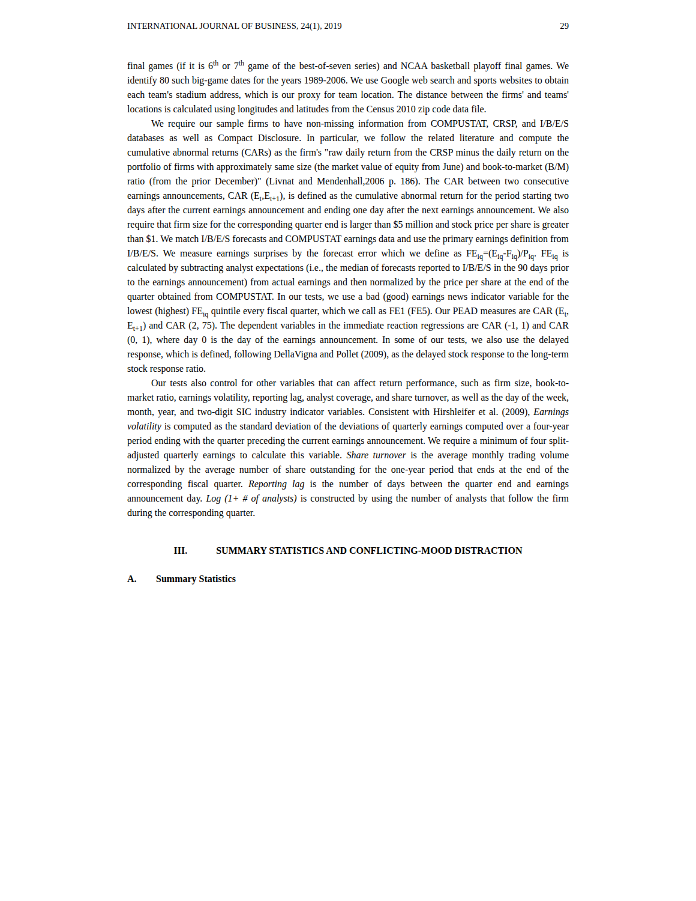INTERNATIONAL JOURNAL OF BUSINESS, 24(1), 2019 29
final games (if it is 6th or 7th game of the best-of-seven series) and NCAA basketball playoff final games. We identify 80 such big-game dates for the years 1989-2006. We use Google web search and sports websites to obtain each team's stadium address, which is our proxy for team location. The distance between the firms' and teams' locations is calculated using longitudes and latitudes from the Census 2010 zip code data file.
We require our sample firms to have non-missing information from COMPUSTAT, CRSP, and I/B/E/S databases as well as Compact Disclosure. In particular, we follow the related literature and compute the cumulative abnormal returns (CARs) as the firm's "raw daily return from the CRSP minus the daily return on the portfolio of firms with approximately same size (the market value of equity from June) and book-to-market (B/M) ratio (from the prior December)" (Livnat and Mendenhall,2006 p. 186). The CAR between two consecutive earnings announcements, CAR (Et,Et+1), is defined as the cumulative abnormal return for the period starting two days after the current earnings announcement and ending one day after the next earnings announcement. We also require that firm size for the corresponding quarter end is larger than $5 million and stock price per share is greater than $1. We match I/B/E/S forecasts and COMPUSTAT earnings data and use the primary earnings definition from I/B/E/S. We measure earnings surprises by the forecast error which we define as FEiq=(Eiq-Fiq)/Piq. FEiq is calculated by subtracting analyst expectations (i.e., the median of forecasts reported to I/B/E/S in the 90 days prior to the earnings announcement) from actual earnings and then normalized by the price per share at the end of the quarter obtained from COMPUSTAT. In our tests, we use a bad (good) earnings news indicator variable for the lowest (highest) FEiq quintile every fiscal quarter, which we call as FE1 (FE5). Our PEAD measures are CAR (Et, Et+1) and CAR (2, 75). The dependent variables in the immediate reaction regressions are CAR (-1, 1) and CAR (0, 1), where day 0 is the day of the earnings announcement. In some of our tests, we also use the delayed response, which is defined, following DellaVigna and Pollet (2009), as the delayed stock response to the long-term stock response ratio.
Our tests also control for other variables that can affect return performance, such as firm size, book-to-market ratio, earnings volatility, reporting lag, analyst coverage, and share turnover, as well as the day of the week, month, year, and two-digit SIC industry indicator variables. Consistent with Hirshleifer et al. (2009), Earnings volatility is computed as the standard deviation of the deviations of quarterly earnings computed over a four-year period ending with the quarter preceding the current earnings announcement. We require a minimum of four split-adjusted quarterly earnings to calculate this variable. Share turnover is the average monthly trading volume normalized by the average number of share outstanding for the one-year period that ends at the end of the corresponding fiscal quarter. Reporting lag is the number of days between the quarter end and earnings announcement day. Log (1+ # of analysts) is constructed by using the number of analysts that follow the firm during the corresponding quarter.
III. SUMMARY STATISTICS AND CONFLICTING-MOOD DISTRACTION
A. Summary Statistics